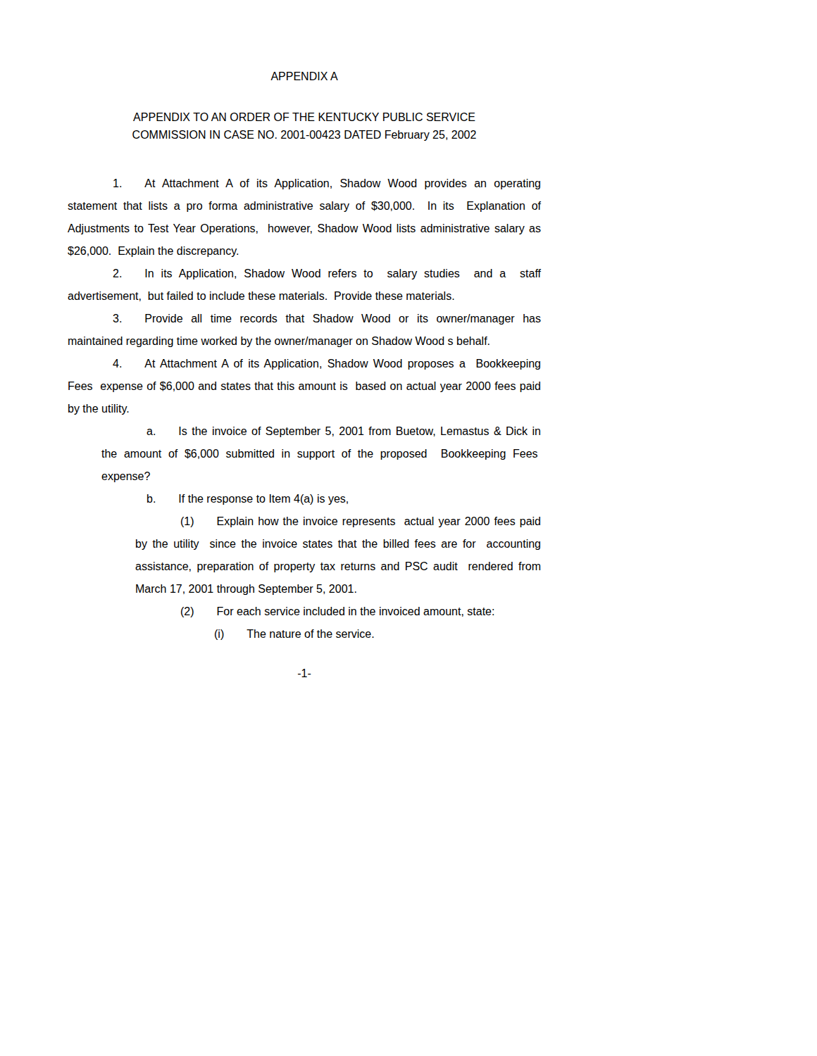APPENDIX A
APPENDIX TO AN ORDER OF THE KENTUCKY PUBLIC SERVICE
COMMISSION IN CASE NO. 2001-00423 DATED February 25, 2002
    1.  At Attachment A of its Application, Shadow Wood provides an operating statement that lists a pro forma administrative salary of $30,000. In its Explanation of Adjustments to Test Year Operations, however, Shadow Wood lists administrative salary as $26,000. Explain the discrepancy.
    2.  In its Application, Shadow Wood refers to salary studies and a staff advertisement, but failed to include these materials. Provide these materials.
    3.  Provide all time records that Shadow Wood or its owner/manager has maintained regarding time worked by the owner/manager on Shadow Wood s behalf.
    4.  At Attachment A of its Application, Shadow Wood proposes a Bookkeeping Fees expense of $6,000 and states that this amount is based on actual year 2000 fees paid by the utility.
    a.  Is the invoice of September 5, 2001 from Buetow, Lemastus & Dick in the amount of $6,000 submitted in support of the proposed Bookkeeping Fees expense?
    b.  If the response to Item 4(a) is yes,
    (1)  Explain how the invoice represents actual year 2000 fees paid by the utility since the invoice states that the billed fees are for accounting assistance, preparation of property tax returns and PSC audit rendered from March 17, 2001 through September 5, 2001.
    (2)  For each service included in the invoiced amount, state:
    (i)  The nature of the service.
-1-